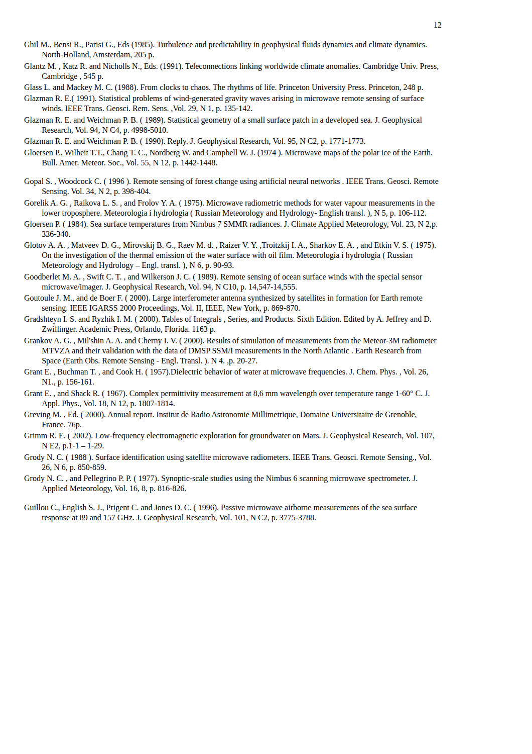12
Ghil M., Bensi R., Parisi G., Eds (1985). Turbulence and predictability in geophysical fluids dynamics and climate dynamics. North-Holland, Amsterdam, 205 p.
Glantz M. , Katz R. and Nicholls N., Eds. (1991). Teleconnections linking worldwide climate anomalies. Cambridge Univ. Press, Cambridge , 545 p.
Glass L. and Mackey M. C. (1988). From clocks to chaos. The rhythms of life. Princeton University Press. Princeton, 248 p.
Glazman R. E.( 1991). Statistical problems of wind-generated gravity waves arising in microwave remote sensing of surface winds. IEEE Trans. Geosci. Rem. Sens. ,Vol. 29, N 1, p. 135-142.
Glazman R. E. and Weichman P. B. ( 1989). Statistical geometry of a small surface patch in a developed sea. J. Geophysical Research, Vol. 94, N C4, p. 4998-5010.
Glazman R. E. and Weichman P. B. ( 1990). Reply. J. Geophysical Research, Vol. 95, N C2, p. 1771-1773.
Gloersen P., Wilheit T.T., Chang T. C., Nordberg W. and Campbell W. J. (1974 ). Microwave maps of the polar ice of the Earth. Bull. Amer. Meteor. Soc., Vol. 55, N 12, p. 1442-1448.
Gopal S. , Woodcock C. ( 1996 ). Remote sensing of forest change using artificial neural networks . IEEE Trans. Geosci. Remote Sensing. Vol. 34, N 2, p. 398-404.
Gorelik A. G. , Raikova L. S. , and Frolov Y. A. ( 1975). Microwave radiometric methods for water vapour measurements in the lower troposphere. Meteorologia i hydrologia ( Russian Meteorology and Hydrology- English transl. ), N 5, p. 106-112.
Gloersen P. ( 1984). Sea surface temperatures from Nimbus 7 SMMR radiances. J. Climate Applied Meteorology, Vol. 23, N 2,p. 336-340.
Glotov A. A. , Matveev D. G., Mirovskij B. G., Raev M. d. , Raizer V. Y. ,Troitzkij I. A., Sharkov E. A. , and Etkin V. S. ( 1975). On the investigation of the thermal emission of the water surface with oil film. Meteorologia i hydrologia ( Russian Meteorology and Hydrology – Engl. transl. ), N 6, p. 90-93.
Goodberlet M. A. , Swift C. T. , and Wilkerson J. C. ( 1989). Remote sensing of ocean surface winds with the special sensor microwave/imager. J. Geophysical Research, Vol. 94, N C10, p. 14,547-14,555.
Goutoule J. M., and de Boer F. ( 2000). Large interferometer antenna synthesized by satellites in formation for Earth remote sensing. IEEE IGARSS 2000 Proceedings, Vol. II, IEEE, New York, p. 869-870.
Gradshteyn I. S. and Ryzhik I. M. ( 2000). Tables of Integrals , Series, and Products. Sixth Edition. Edited by A. Jeffrey and D. Zwillinger. Academic Press, Orlando, Florida. 1163 p.
Grankov A. G. , Mil'shin A. A. and Cherny I. V. ( 2000). Results of simulation of measurements from the Meteor-3M radiometer MTVZA and their validation with the data of DMSP SSM/I measurements in the North Atlantic . Earth Research from Space (Earth Obs. Remote Sensing - Engl. Transl. ). N 4. ,p. 20-27.
Grant E. , Buchman T. , and Cook H. ( 1957).Dielectric behavior of water at microwave frequencies. J. Chem. Phys. , Vol. 26, N1., p. 156-161.
Grant E. , and Shack R. ( 1967). Complex permittivity measurement at 8,6 mm wavelength over temperature range 1-60° C. J. Appl. Phys., Vol. 18, N 12, p. 1807-1814.
Greving M. , Ed. ( 2000). Annual report. Institut de Radio Astronomie Millimetrique, Domaine Universitaire de Grenoble, France. 76p.
Grimm R. E. ( 2002). Low-frequency electromagnetic exploration for groundwater on Mars. J. Geophysical Research, Vol. 107, N E2, p.1-1 – 1-29.
Grody N. C. ( 1988 ). Surface identification using satellite microwave radiometers. IEEE Trans. Geosci. Remote Sensing., Vol. 26, N 6, p. 850-859.
Grody N. C. , and Pellegrino P. P. ( 1977). Synoptic-scale studies using the Nimbus 6 scanning microwave spectrometer. J. Applied Meteorology, Vol. 16, 8, p. 816-826.
Guillou C., English S. J., Prigent C. and Jones D. C. ( 1996). Passive microwave airborne measurements of the sea surface response at 89 and 157 GHz. J. Geophysical Research, Vol. 101, N C2, p. 3775-3788.